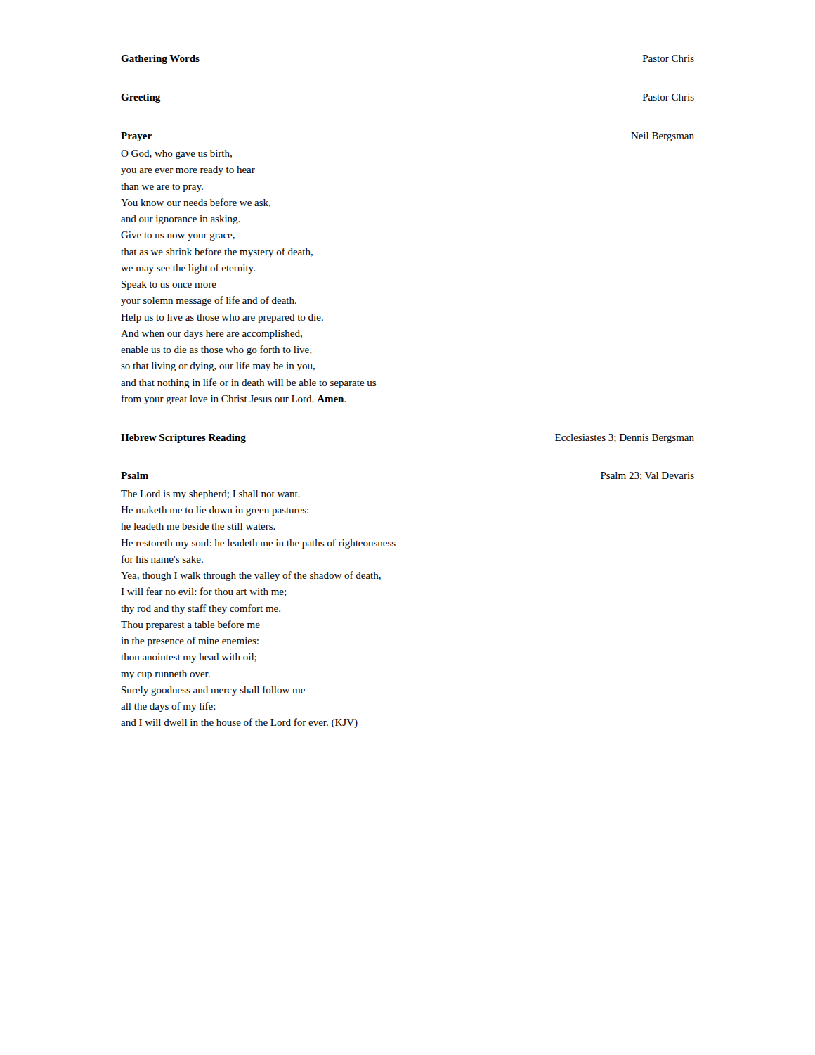Gathering Words
Pastor Chris
Greeting
Pastor Chris
Prayer
Neil Bergsman
O God, who gave us birth,
you are ever more ready to hear
than we are to pray.
You know our needs before we ask,
and our ignorance in asking.
Give to us now your grace,
that as we shrink before the mystery of death,
we may see the light of eternity.
Speak to us once more
your solemn message of life and of death.
Help us to live as those who are prepared to die.
And when our days here are accomplished,
enable us to die as those who go forth to live,
so that living or dying, our life may be in you,
and that nothing in life or in death will be able to separate us
from your great love in Christ Jesus our Lord. Amen.
Hebrew Scriptures Reading
Ecclesiastes 3; Dennis Bergsman
Psalm
Psalm 23; Val Devaris
The Lord is my shepherd; I shall not want.
He maketh me to lie down in green pastures:
he leadeth me beside the still waters.
He restoreth my soul: he leadeth me in the paths of righteousness
for his name's sake.
Yea, though I walk through the valley of the shadow of death,
I will fear no evil: for thou art with me;
thy rod and thy staff they comfort me.
Thou preparest a table before me
in the presence of mine enemies:
thou anointest my head with oil;
my cup runneth over.
Surely goodness and mercy shall follow me
all the days of my life:
and I will dwell in the house of the Lord for ever. (KJV)